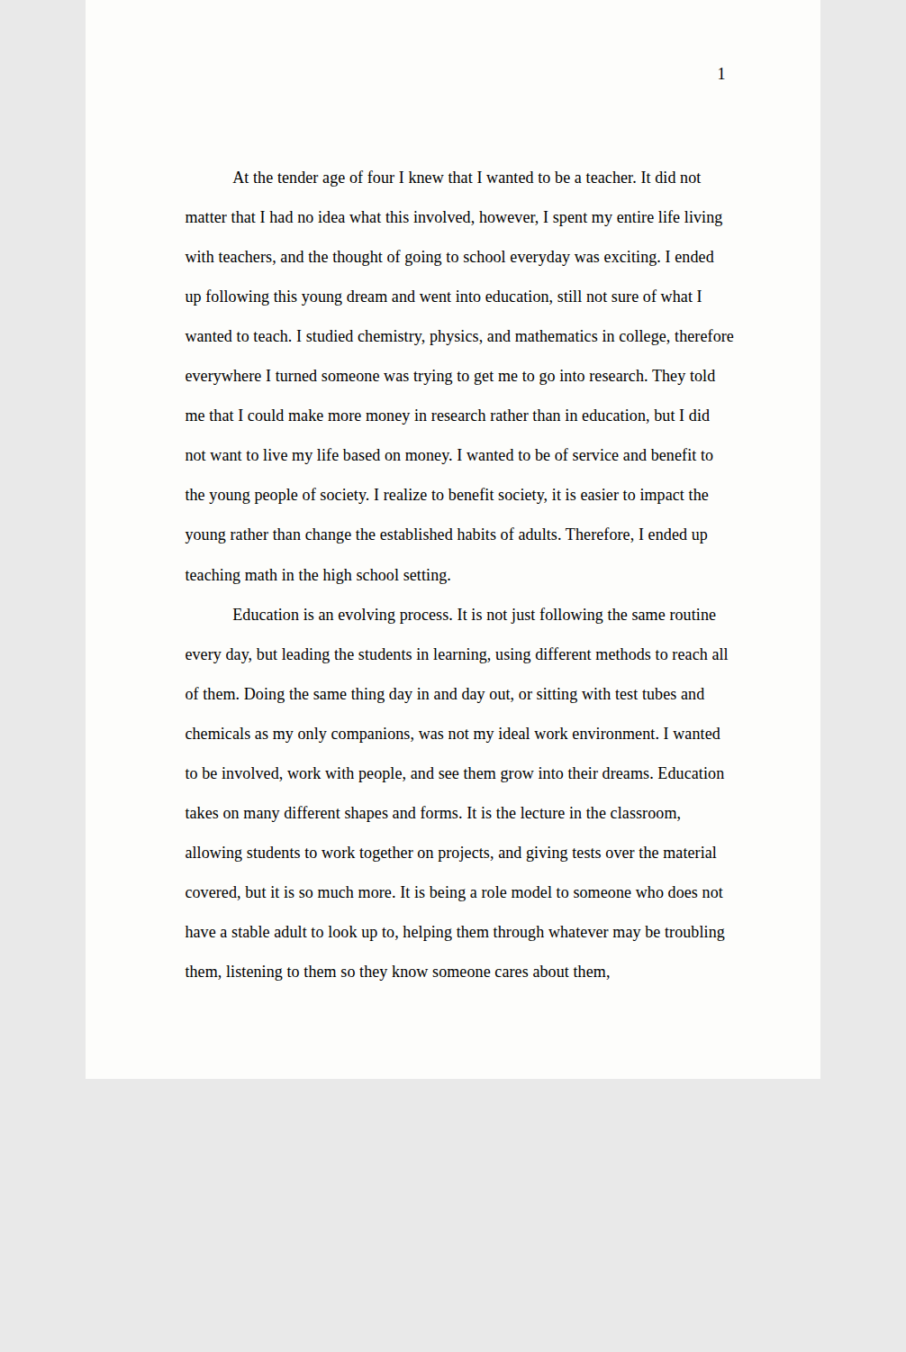1
At the tender age of four I knew that I wanted to be a teacher. It did not matter that I had no idea what this involved, however, I spent my entire life living with teachers, and the thought of going to school everyday was exciting. I ended up following this young dream and went into education, still not sure of what I wanted to teach. I studied chemistry, physics, and mathematics in college, therefore everywhere I turned someone was trying to get me to go into research. They told me that I could make more money in research rather than in education, but I did not want to live my life based on money. I wanted to be of service and benefit to the young people of society. I realize to benefit society, it is easier to impact the young rather than change the established habits of adults. Therefore, I ended up teaching math in the high school setting.
Education is an evolving process. It is not just following the same routine every day, but leading the students in learning, using different methods to reach all of them. Doing the same thing day in and day out, or sitting with test tubes and chemicals as my only companions, was not my ideal work environment. I wanted to be involved, work with people, and see them grow into their dreams. Education takes on many different shapes and forms. It is the lecture in the classroom, allowing students to work together on projects, and giving tests over the material covered, but it is so much more. It is being a role model to someone who does not have a stable adult to look up to, helping them through whatever may be troubling them, listening to them so they know someone cares about them,